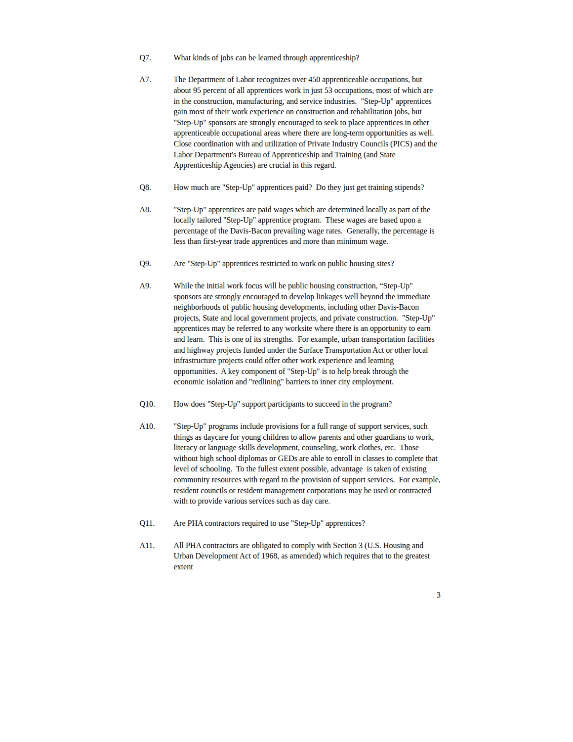Q7.
What kinds of jobs can be learned through apprenticeship?
A7.
The Department of Labor recognizes over 450 apprenticeable occupations, but about 95 percent of all apprentices work in just 53 occupations, most of which are in the construction, manufacturing, and service industries. "Step-Up" apprentices gain most of their work experience on construction and rehabilitation jobs, but "Step-Up" sponsors are strongly encouraged to seek to place apprentices in other apprenticeable occupational areas where there are long-term opportunities as well. Close coordination with and utilization of Private Industry Councils (PICS) and the Labor Department's Bureau of Apprenticeship and Training (and State Apprenticeship Agencies) are crucial in this regard.
Q8.
How much are "Step-Up" apprentices paid? Do they just get training stipends?
A8.
"Step-Up" apprentices are paid wages which are determined locally as part of the locally tailored "Step-Up" apprentice program. These wages are based upon a percentage of the Davis-Bacon prevailing wage rates. Generally, the percentage is less than first-year trade apprentices and more than minimum wage.
Q9.
Are "Step-Up" apprentices restricted to work on public housing sites?
A9.
While the initial work focus will be public housing construction, “Step-Up" sponsors are strongly encouraged to develop linkages well beyond the immediate neighborhoods of public housing developments, including other Davis-Bacon projects, State and local government projects, and private construction. "Step-Up" apprentices may be referred to any worksite where there is an opportunity to earn and learn. This is one of its strengths. For example, urban transportation facilities and highway projects funded under the Surface Transportation Act or other local infrastructure projects could offer other work experience and learning opportunities. A key component of "Step-Up" is to help break through the economic isolation and "redlining" barriers to inner city employment.
Q10.
How does "Step-Up" support participants to succeed in the program?
A10.
"Step-Up" programs include provisions for a full range of support services, such things as daycare for young children to allow parents and other guardians to work, literacy or language skills development, counseling, work clothes, etc. Those without high school diplomas or GEDs are able to enroll in classes to complete that level of schooling. To the fullest extent possible, advantage is taken of existing community resources with regard to the provision of support services. For example, resident councils or resident management corporations may be used or contracted with to provide various services such as day care.
Q11.
Are PHA contractors required to use "Step-Up" apprentices?
A11.
All PHA contractors are obligated to comply with Section 3 (U.S. Housing and Urban Development Act of 1968, as amended) which requires that to the greatest extent
3